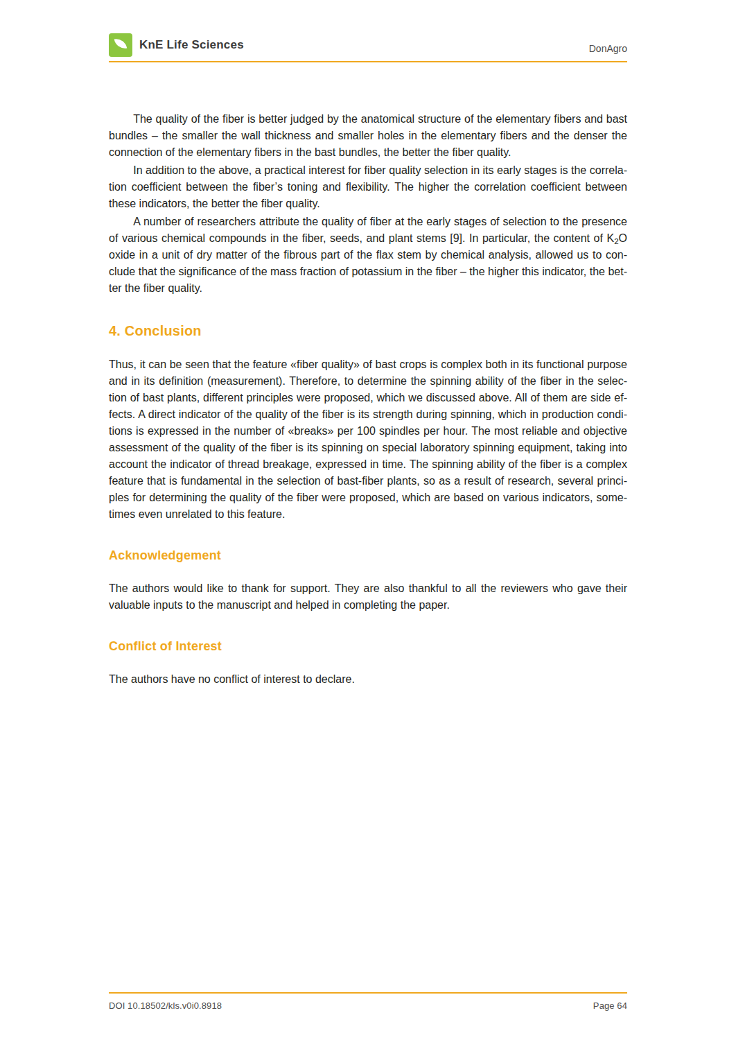KnE Life Sciences
DonAgro
The quality of the fiber is better judged by the anatomical structure of the elementary fibers and bast bundles – the smaller the wall thickness and smaller holes in the elementary fibers and the denser the connection of the elementary fibers in the bast bundles, the better the fiber quality.
In addition to the above, a practical interest for fiber quality selection in its early stages is the correlation coefficient between the fiber’s toning and flexibility. The higher the correlation coefficient between these indicators, the better the fiber quality.
A number of researchers attribute the quality of fiber at the early stages of selection to the presence of various chemical compounds in the fiber, seeds, and plant stems [9]. In particular, the content of K2O oxide in a unit of dry matter of the fibrous part of the flax stem by chemical analysis, allowed us to conclude that the significance of the mass fraction of potassium in the fiber – the higher this indicator, the better the fiber quality.
4. Conclusion
Thus, it can be seen that the feature «fiber quality» of bast crops is complex both in its functional purpose and in its definition (measurement). Therefore, to determine the spinning ability of the fiber in the selection of bast plants, different principles were proposed, which we discussed above. All of them are side effects. A direct indicator of the quality of the fiber is its strength during spinning, which in production conditions is expressed in the number of «breaks» per 100 spindles per hour. The most reliable and objective assessment of the quality of the fiber is its spinning on special laboratory spinning equipment, taking into account the indicator of thread breakage, expressed in time. The spinning ability of the fiber is a complex feature that is fundamental in the selection of bast-fiber plants, so as a result of research, several principles for determining the quality of the fiber were proposed, which are based on various indicators, sometimes even unrelated to this feature.
Acknowledgement
The authors would like to thank for support. They are also thankful to all the reviewers who gave their valuable inputs to the manuscript and helped in completing the paper.
Conflict of Interest
The authors have no conflict of interest to declare.
DOI 10.18502/kls.v0i0.8918
Page 64